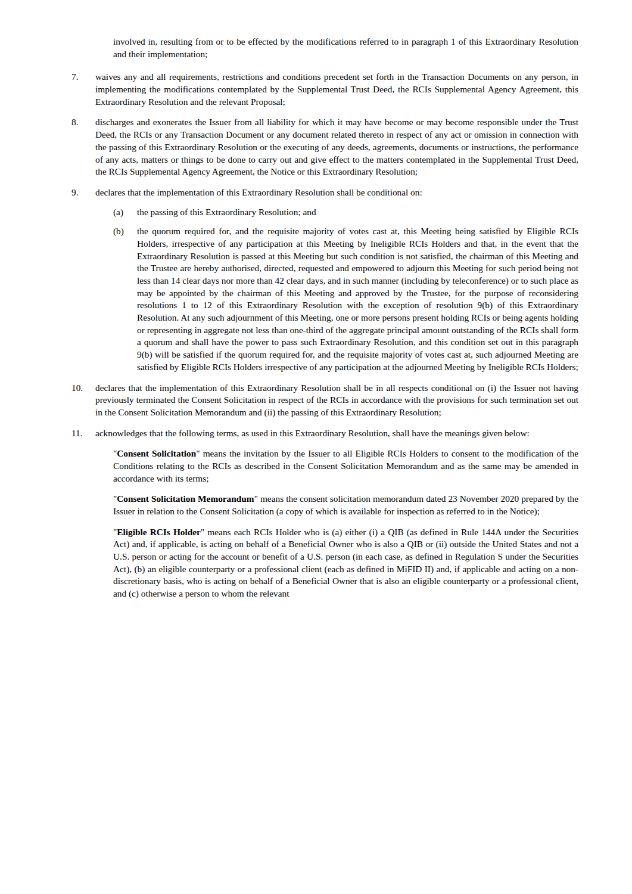involved in, resulting from or to be effected by the modifications referred to in paragraph 1 of this Extraordinary Resolution and their implementation;
7.
waives any and all requirements, restrictions and conditions precedent set forth in the Transaction Documents on any person, in implementing the modifications contemplated by the Supplemental Trust Deed, the RCIs Supplemental Agency Agreement, this Extraordinary Resolution and the relevant Proposal;
8.
discharges and exonerates the Issuer from all liability for which it may have become or may become responsible under the Trust Deed, the RCIs or any Transaction Document or any document related thereto in respect of any act or omission in connection with the passing of this Extraordinary Resolution or the executing of any deeds, agreements, documents or instructions, the performance of any acts, matters or things to be done to carry out and give effect to the matters contemplated in the Supplemental Trust Deed, the RCIs Supplemental Agency Agreement, the Notice or this Extraordinary Resolution;
9.
declares that the implementation of this Extraordinary Resolution shall be conditional on:
(a)
the passing of this Extraordinary Resolution; and
(b)
the quorum required for, and the requisite majority of votes cast at, this Meeting being satisfied by Eligible RCIs Holders, irrespective of any participation at this Meeting by Ineligible RCIs Holders and that, in the event that the Extraordinary Resolution is passed at this Meeting but such condition is not satisfied, the chairman of this Meeting and the Trustee are hereby authorised, directed, requested and empowered to adjourn this Meeting for such period being not less than 14 clear days nor more than 42 clear days, and in such manner (including by teleconference) or to such place as may be appointed by the chairman of this Meeting and approved by the Trustee, for the purpose of reconsidering resolutions 1 to 12 of this Extraordinary Resolution with the exception of resolution 9(b) of this Extraordinary Resolution. At any such adjournment of this Meeting, one or more persons present holding RCIs or being agents holding or representing in aggregate not less than one-third of the aggregate principal amount outstanding of the RCIs shall form a quorum and shall have the power to pass such Extraordinary Resolution, and this condition set out in this paragraph 9(b) will be satisfied if the quorum required for, and the requisite majority of votes cast at, such adjourned Meeting are satisfied by Eligible RCIs Holders irrespective of any participation at the adjourned Meeting by Ineligible RCIs Holders;
10.
declares that the implementation of this Extraordinary Resolution shall be in all respects conditional on (i) the Issuer not having previously terminated the Consent Solicitation in respect of the RCIs in accordance with the provisions for such termination set out in the Consent Solicitation Memorandum and (ii) the passing of this Extraordinary Resolution;
11.
acknowledges that the following terms, as used in this Extraordinary Resolution, shall have the meanings given below:
"Consent Solicitation" means the invitation by the Issuer to all Eligible RCIs Holders to consent to the modification of the Conditions relating to the RCIs as described in the Consent Solicitation Memorandum and as the same may be amended in accordance with its terms;
"Consent Solicitation Memorandum" means the consent solicitation memorandum dated 23 November 2020 prepared by the Issuer in relation to the Consent Solicitation (a copy of which is available for inspection as referred to in the Notice);
"Eligible RCIs Holder" means each RCIs Holder who is (a) either (i) a QIB (as defined in Rule 144A under the Securities Act) and, if applicable, is acting on behalf of a Beneficial Owner who is also a QIB or (ii) outside the United States and not a U.S. person or acting for the account or benefit of a U.S. person (in each case, as defined in Regulation S under the Securities Act), (b) an eligible counterparty or a professional client (each as defined in MiFID II) and, if applicable and acting on a non-discretionary basis, who is acting on behalf of a Beneficial Owner that is also an eligible counterparty or a professional client, and (c) otherwise a person to whom the relevant